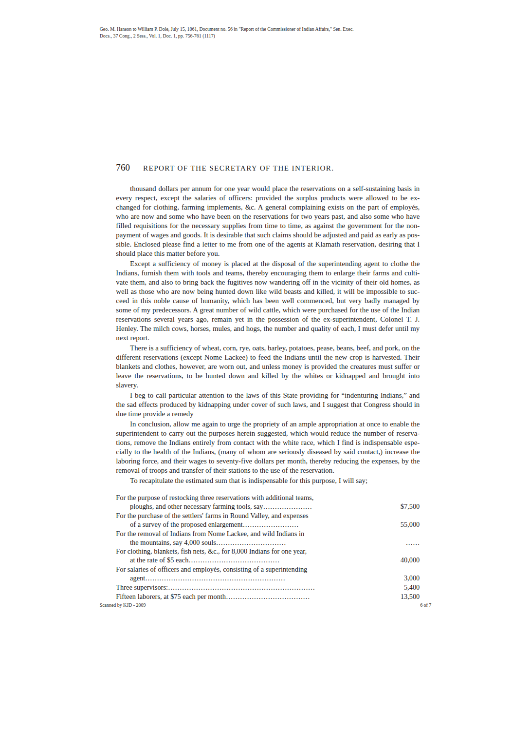Geo. M. Hanson to William P. Dole, July 15, 1861, Document no. 56 in "Report of the Commissioner of Indian Affairs," Sen. Exec. Docs., 37 Cong., 2 Sess., Vol. 1, Doc. 1, pp. 756-761 (1117)
760 Report of the Secretary of the Interior.
thousand dollars per annum for one year would place the reservations on a self-sustaining basis in every respect, except the salaries of officers: provided the surplus products were allowed to be exchanged for clothing, farming implements, &c. A general complaining exists on the part of employés, who are now and some who have been on the reservations for two years past, and also some who have filled requisitions for the necessary supplies from time to time, as against the government for the non-payment of wages and goods. It is desirable that such claims should be adjusted and paid as early as possible. Enclosed please find a letter to me from one of the agents at Klamath reservation, desiring that I should place this matter before you.
Except a sufficiency of money is placed at the disposal of the superintending agent to clothe the Indians, furnish them with tools and teams, thereby encouraging them to enlarge their farms and cultivate them, and also to bring back the fugitives now wandering off in the vicinity of their old homes, as well as those who are now being hunted down like wild beasts and killed, it will be impossible to succeed in this noble cause of humanity, which has been well commenced, but very badly managed by some of my predecessors. A great number of wild cattle, which were purchased for the use of the Indian reservations several years ago, remain yet in the possession of the ex-superintendent, Colonel T. J. Henley. The milch cows, horses, mules, and hogs, the number and quality of each, I must defer until my next report.
There is a sufficiency of wheat, corn, rye, oats, barley, potatoes, pease, beans, beef, and pork, on the different reservations (except Nome Lackee) to feed the Indians until the new crop is harvested. Their blankets and clothes, however, are worn out, and unless money is provided the creatures must suffer or leave the reservations, to be hunted down and killed by the whites or kidnapped and brought into slavery.
I beg to call particular attention to the laws of this State providing for “indenturing Indians,” and the sad effects produced by kidnapping under cover of such laws, and I suggest that Congress should in due time provide a remedy
In conclusion, allow me again to urge the propriety of an ample appropriation at once to enable the superintendent to carry out the purposes herein suggested, which would reduce the number of reservations, remove the Indians entirely from contact with the white race, which I find is indispensable especially to the health of the Indians, (many of whom are seriously diseased by said contact,) increase the laboring force, and their wages to seventy-five dollars per month, thereby reducing the expenses, by the removal of troops and transfer of their stations to the use of the reservation.
To recapitulate the estimated sum that is indispensable for this purpose, I will say;
| For the purpose of restocking three reservations with additional teams, ploughs, and other necessary farming tools, say………………… | $7,500 |
| For the purchase of the settlers' farms in Round Valley, and expenses of a survey of the proposed enlargement…………………… | 55,000 |
| For the removal of Indians from Nome Lackee, and wild Indians in the mountains, say 4,000 souls………………………… | …… |
| For clothing, blankets, fish nets, &c., for 8,000 Indians for one year, at the rate of $5 each………………………………… | 40,000 |
| For salaries of officers and employés, consisting of a superintending agent…………………………………………………… | 3,000 |
| Three supervisors:……………………………………………………… | 5,400 |
| Fifteen laborers, at $75 each per month……………………………… | 13,500 |
Scanned by KJD - 2009 6 of 7